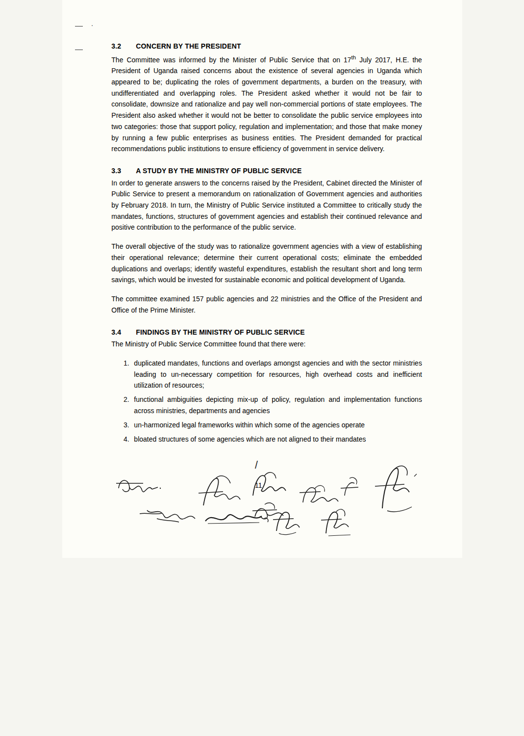.
3.2 CONCERN BY THE PRESIDENT
The Committee was informed by the Minister of Public Service that on 17th July 2017, H.E. the President of Uganda raised concerns about the existence of several agencies in Uganda which appeared to be; duplicating the roles of government departments, a burden on the treasury, with undifferentiated and overlapping roles. The President asked whether it would not be fair to consolidate, downsize and rationalize and pay well non-commercial portions of state employees. The President also asked whether it would not be better to consolidate the public service employees into two categories: those that support policy, regulation and implementation; and those that make money by running a few public enterprises as business entities. The President demanded for practical recommendations public institutions to ensure efficiency of government in service delivery.
3.3 A STUDY BY THE MINISTRY OF PUBLIC SERVICE
In order to generate answers to the concerns raised by the President, Cabinet directed the Minister of Public Service to present a memorandum on rationalization of Government agencies and authorities by February 2018. In turn, the Ministry of Public Service instituted a Committee to critically study the mandates, functions, structures of government agencies and establish their continued relevance and positive contribution to the performance of the public service.
The overall objective of the study was to rationalize government agencies with a view of establishing their operational relevance; determine their current operational costs; eliminate the embedded duplications and overlaps; identify wasteful expenditures, establish the resultant short and long term savings, which would be invested for sustainable economic and political development of Uganda.
The committee examined 157 public agencies and 22 ministries and the Office of the President and Office of the Prime Minister.
3.4 FINDINGS BY THE MINISTRY OF PUBLIC SERVICE
The Ministry of Public Service Committee found that there were:
duplicated mandates, functions and overlaps amongst agencies and with the sector ministries leading to un-necessary competition for resources, high overhead costs and inefficient utilization of resources;
functional ambiguities depicting mix-up of policy, regulation and implementation functions across ministries, departments and agencies
un-harmonized legal frameworks within which some of the agencies operate
bloated structures of some agencies which are not aligned to their mandates
11
/